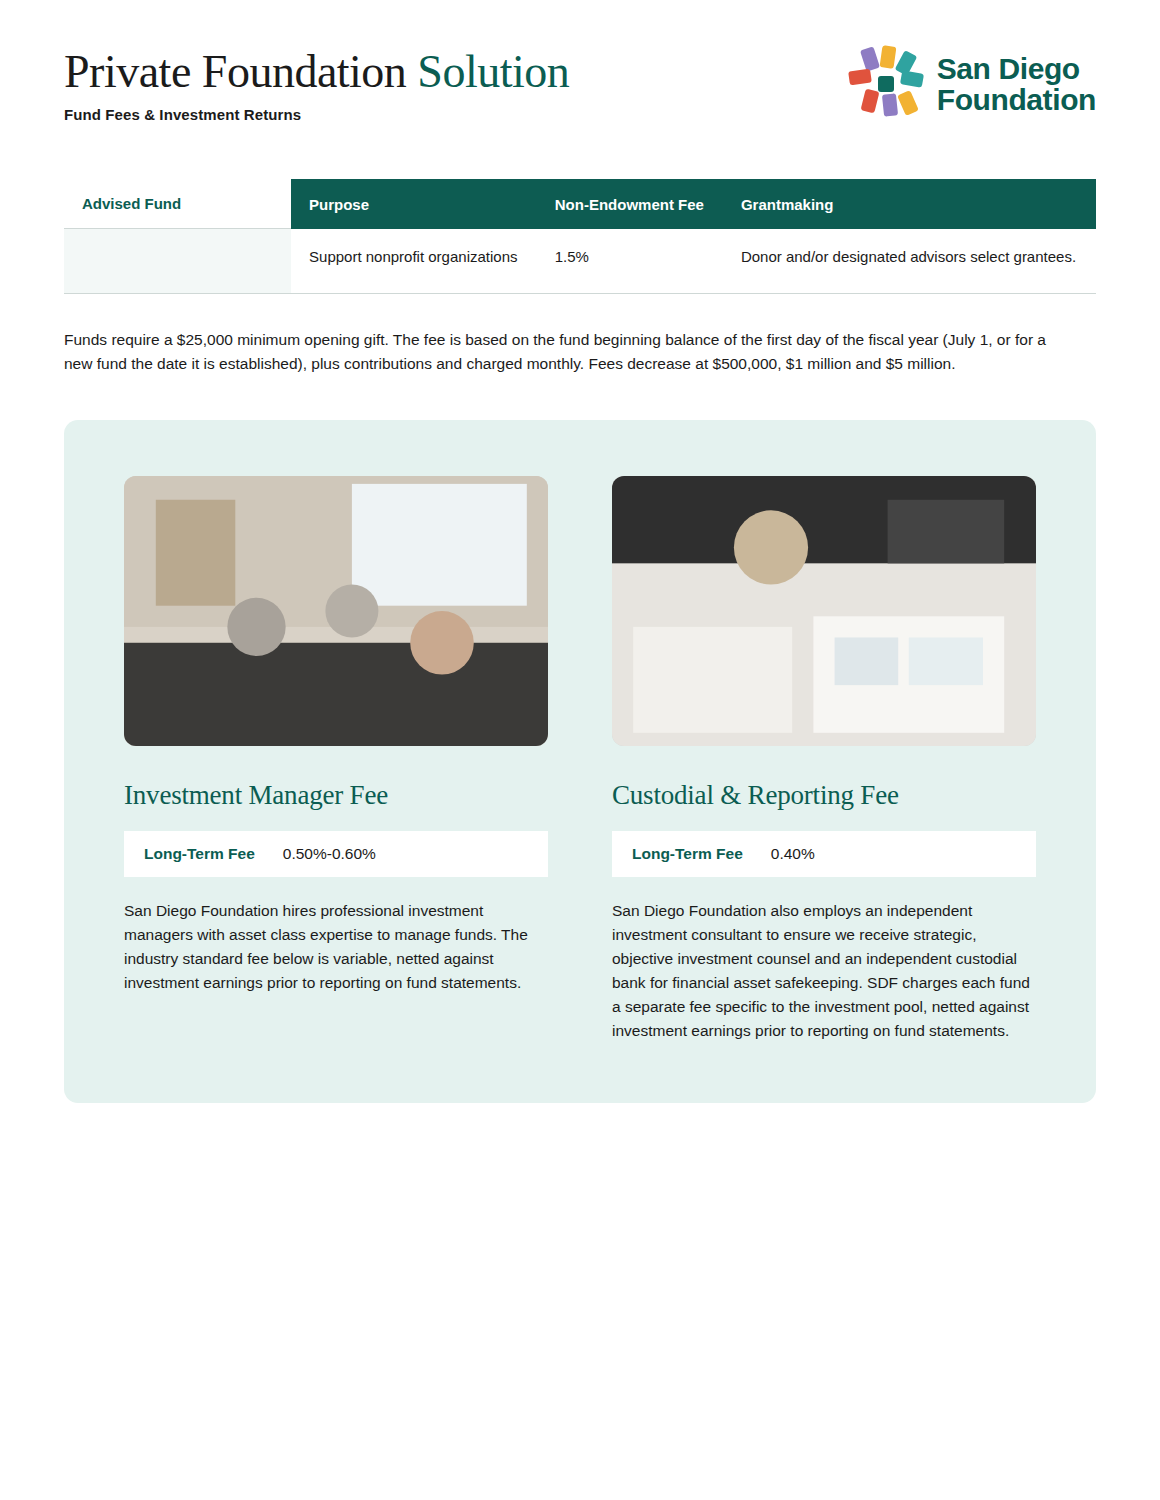Private Foundation Solution
Fund Fees & Investment Returns
San Diego Foundation
| Advised Fund | Purpose | Non-Endowment Fee | Grantmaking |
| --- | --- | --- | --- |
| | Support nonprofit organizations | 1.5% | Donor and/or designated advisors select grantees. |
Funds require a $25,000 minimum opening gift. The fee is based on the fund beginning balance of the first day of the fiscal year (July 1, or for a new fund the date it is established), plus contributions and charged monthly. Fees decrease at $500,000, $1 million and $5 million.
Investment Manager Fee
Long-Term Fee 0.50%-0.60%
San Diego Foundation hires professional investment managers with asset class expertise to manage funds. The industry standard fee below is variable, netted against investment earnings prior to reporting on fund statements.
Custodial & Reporting Fee
Long-Term Fee 0.40%
San Diego Foundation also employs an independent investment consultant to ensure we receive strategic, objective investment counsel and an independent custodial bank for financial asset safekeeping. SDF charges each fund a separate fee specific to the investment pool, netted against investment earnings prior to reporting on fund statements.